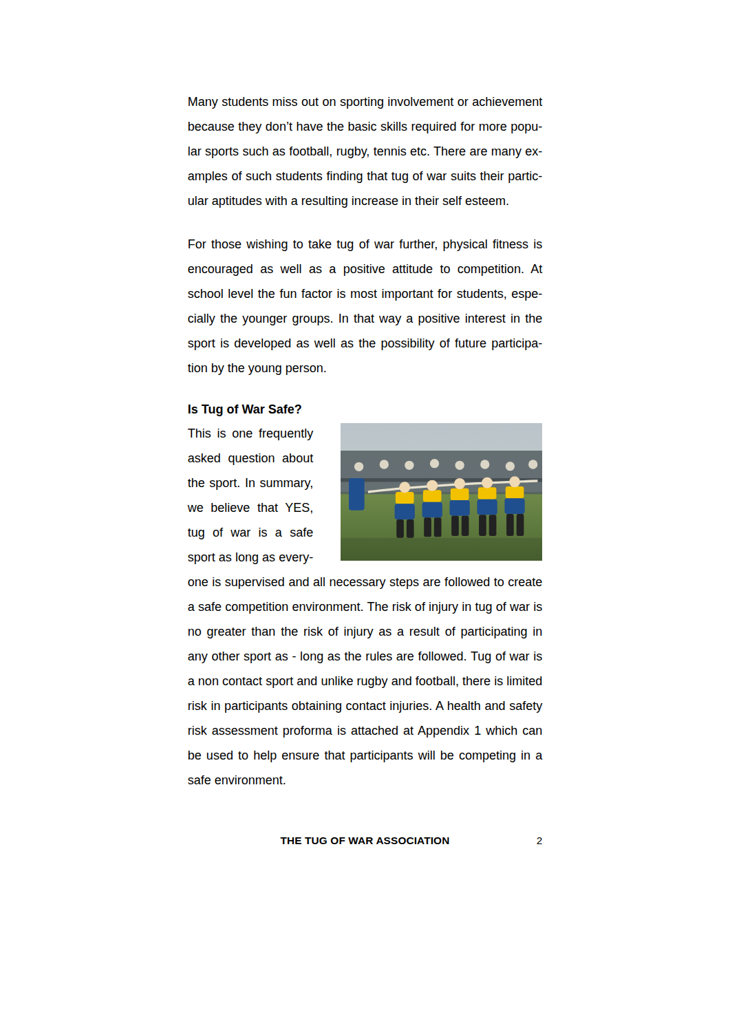Many students miss out on sporting involvement or achievement because they don’t have the basic skills required for more popular sports such as football, rugby, tennis etc. There are many examples of such students finding that tug of war suits their particular aptitudes with a resulting increase in their self esteem.
For those wishing to take tug of war further, physical fitness is encouraged as well as a positive attitude to competition. At school level the fun factor is most important for students, especially the younger groups. In that way a positive interest in the sport is developed as well as the possibility of future participation by the young person.
Is Tug of War Safe?
This is one frequently asked question about the sport. In summary, we believe that YES, tug of war is a safe sport as long as everyone is supervised and all necessary steps are followed to create a safe competition environment. The risk of injury in tug of war is no greater than the risk of injury as a result of participating in any other sport as - long as the rules are followed. Tug of war is a non contact sport and unlike rugby and football, there is limited risk in participants obtaining contact injuries. A health and safety risk assessment proforma is attached at Appendix 1 which can be used to help ensure that participants will be competing in a safe environment.
THE TUG OF WAR ASSOCIATION 2